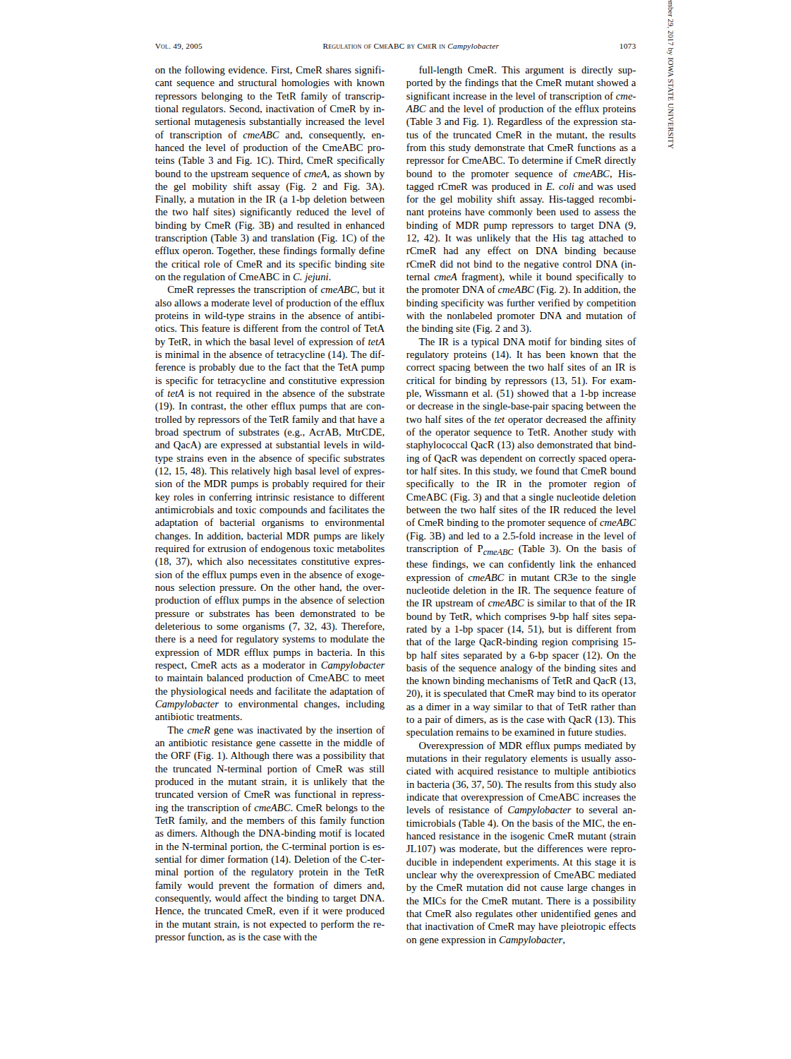Vol. 49, 2005 Regulation of CmeABC by CmeR in Campylobacter 1073
on the following evidence. First, CmeR shares significant sequence and structural homologies with known repressors belonging to the TetR family of transcriptional regulators. Second, inactivation of CmeR by insertional mutagenesis substantially increased the level of transcription of cmeABC and, consequently, enhanced the level of production of the CmeABC proteins (Table 3 and Fig. 1C). Third, CmeR specifically bound to the upstream sequence of cmeA, as shown by the gel mobility shift assay (Fig. 2 and Fig. 3A). Finally, a mutation in the IR (a 1-bp deletion between the two half sites) significantly reduced the level of binding by CmeR (Fig. 3B) and resulted in enhanced transcription (Table 3) and translation (Fig. 1C) of the efflux operon. Together, these findings formally define the critical role of CmeR and its specific binding site on the regulation of CmeABC in C. jejuni.
CmeR represses the transcription of cmeABC, but it also allows a moderate level of production of the efflux proteins in wild-type strains in the absence of antibiotics. This feature is different from the control of TetA by TetR, in which the basal level of expression of tetA is minimal in the absence of tetracycline (14). The difference is probably due to the fact that the TetA pump is specific for tetracycline and constitutive expression of tetA is not required in the absence of the substrate (19). In contrast, the other efflux pumps that are controlled by repressors of the TetR family and that have a broad spectrum of substrates (e.g., AcrAB, MtrCDE, and QacA) are expressed at substantial levels in wild-type strains even in the absence of specific substrates (12, 15, 48). This relatively high basal level of expression of the MDR pumps is probably required for their key roles in conferring intrinsic resistance to different antimicrobials and toxic compounds and facilitates the adaptation of bacterial organisms to environmental changes. In addition, bacterial MDR pumps are likely required for extrusion of endogenous toxic metabolites (18, 37), which also necessitates constitutive expression of the efflux pumps even in the absence of exogenous selection pressure. On the other hand, the overproduction of efflux pumps in the absence of selection pressure or substrates has been demonstrated to be deleterious to some organisms (7, 32, 43). Therefore, there is a need for regulatory systems to modulate the expression of MDR efflux pumps in bacteria. In this respect, CmeR acts as a moderator in Campylobacter to maintain balanced production of CmeABC to meet the physiological needs and facilitate the adaptation of Campylobacter to environmental changes, including antibiotic treatments.
The cmeR gene was inactivated by the insertion of an antibiotic resistance gene cassette in the middle of the ORF (Fig. 1). Although there was a possibility that the truncated N-terminal portion of CmeR was still produced in the mutant strain, it is unlikely that the truncated version of CmeR was functional in repressing the transcription of cmeABC. CmeR belongs to the TetR family, and the members of this family function as dimers. Although the DNA-binding motif is located in the N-terminal portion, the C-terminal portion is essential for dimer formation (14). Deletion of the C-terminal portion of the regulatory protein in the TetR family would prevent the formation of dimers and, consequently, would affect the binding to target DNA. Hence, the truncated CmeR, even if it were produced in the mutant strain, is not expected to perform the repressor function, as is the case with the
full-length CmeR. This argument is directly supported by the findings that the CmeR mutant showed a significant increase in the level of transcription of cmeABC and the level of production of the efflux proteins (Table 3 and Fig. 1). Regardless of the expression status of the truncated CmeR in the mutant, the results from this study demonstrate that CmeR functions as a repressor for CmeABC. To determine if CmeR directly bound to the promoter sequence of cmeABC, His-tagged rCmeR was produced in E. coli and was used for the gel mobility shift assay. His-tagged recombinant proteins have commonly been used to assess the binding of MDR pump repressors to target DNA (9, 12, 42). It was unlikely that the His tag attached to rCmeR had any effect on DNA binding because rCmeR did not bind to the negative control DNA (internal cmeA fragment), while it bound specifically to the promoter DNA of cmeABC (Fig. 2). In addition, the binding specificity was further verified by competition with the nonlabeled promoter DNA and mutation of the binding site (Fig. 2 and 3).
The IR is a typical DNA motif for binding sites of regulatory proteins (14). It has been known that the correct spacing between the two half sites of an IR is critical for binding by repressors (13, 51). For example, Wissmann et al. (51) showed that a 1-bp increase or decrease in the single-base-pair spacing between the two half sites of the tet operator decreased the affinity of the operator sequence to TetR. Another study with staphylococcal QacR (13) also demonstrated that binding of QacR was dependent on correctly spaced operator half sites. In this study, we found that CmeR bound specifically to the IR in the promoter region of CmeABC (Fig. 3) and that a single nucleotide deletion between the two half sites of the IR reduced the level of CmeR binding to the promoter sequence of cmeABC (Fig. 3B) and led to a 2.5-fold increase in the level of transcription of PcmeABC (Table 3). On the basis of these findings, we can confidently link the enhanced expression of cmeABC in mutant CR3e to the single nucleotide deletion in the IR. The sequence feature of the IR upstream of cmeABC is similar to that of the IR bound by TetR, which comprises 9-bp half sites separated by a 1-bp spacer (14, 51), but is different from that of the large QacR-binding region comprising 15-bp half sites separated by a 6-bp spacer (12). On the basis of the sequence analogy of the binding sites and the known binding mechanisms of TetR and QacR (13, 20), it is speculated that CmeR may bind to its operator as a dimer in a way similar to that of TetR rather than to a pair of dimers, as is the case with QacR (13). This speculation remains to be examined in future studies.
Overexpression of MDR efflux pumps mediated by mutations in their regulatory elements is usually associated with acquired resistance to multiple antibiotics in bacteria (36, 37, 50). The results from this study also indicate that overexpression of CmeABC increases the levels of resistance of Campylobacter to several antimicrobials (Table 4). On the basis of the MIC, the enhanced resistance in the isogenic CmeR mutant (strain JL107) was moderate, but the differences were reproducible in independent experiments. At this stage it is unclear why the overexpression of CmeABC mediated by the CmeR mutation did not cause large changes in the MICs for the CmeR mutant. There is a possibility that CmeR also regulates other unidentified genes and that inactivation of CmeR may have pleiotropic effects on gene expression in Campylobacter,
Downloaded from http://aac.asm.org/ on September 29, 2017 by IOWA STATE UNIVERSITY